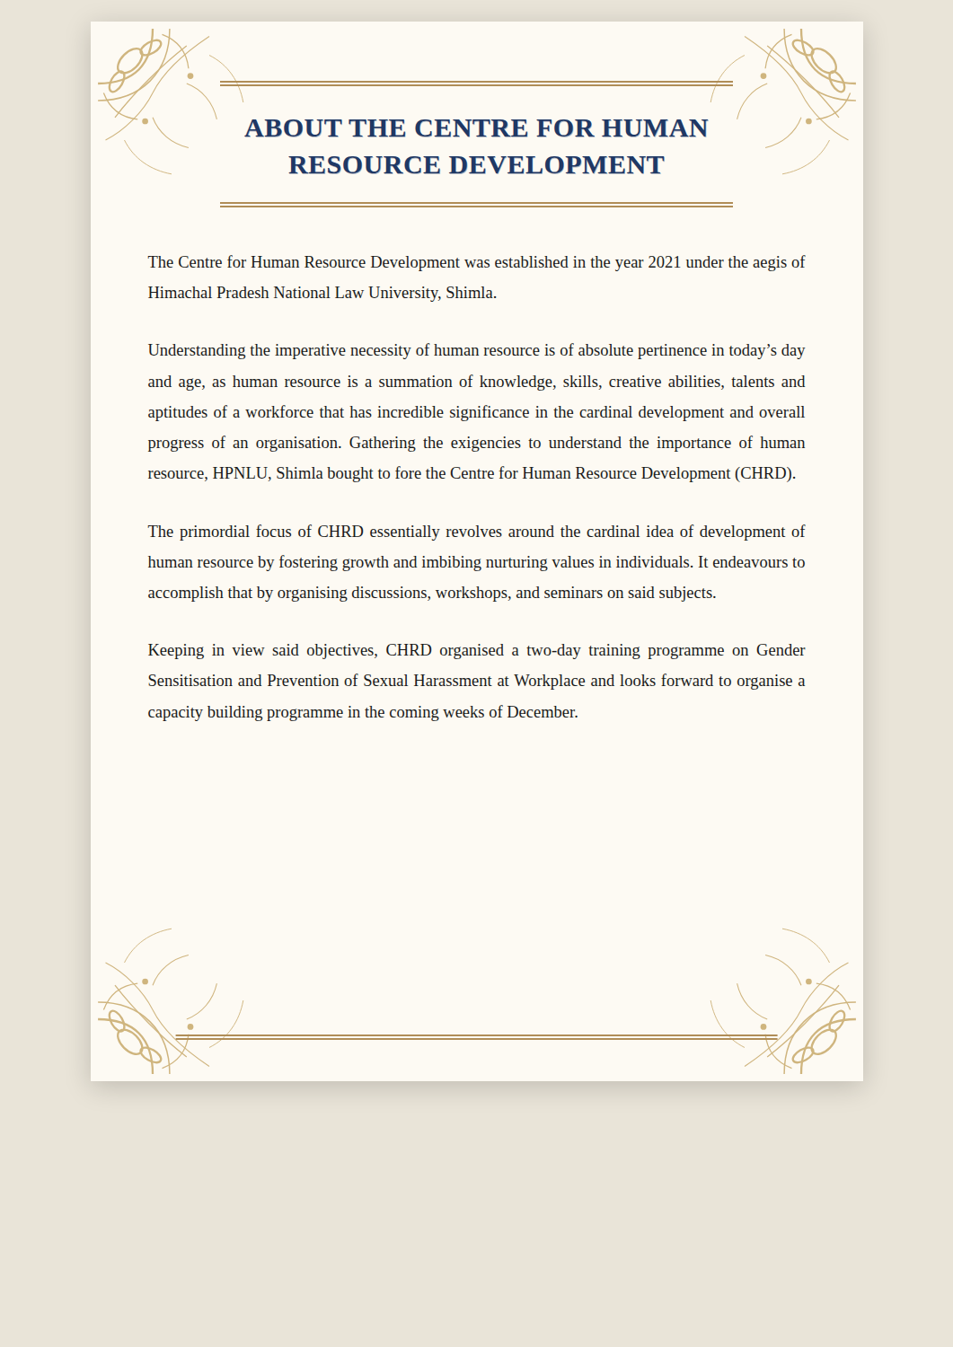ABOUT THE CENTRE FOR HUMAN RESOURCE DEVELOPMENT
The Centre for Human Resource Development was established in the year 2021 under the aegis of Himachal Pradesh National Law University, Shimla.
Understanding the imperative necessity of human resource is of absolute pertinence in today’s day and age, as human resource is a summation of knowledge, skills, creative abilities, talents and aptitudes of a workforce that has incredible significance in the cardinal development and overall progress of an organisation. Gathering the exigencies to understand the importance of human resource, HPNLU, Shimla bought to fore the Centre for Human Resource Development (CHRD).
The primordial focus of CHRD essentially revolves around the cardinal idea of development of human resource by fostering growth and imbibing nurturing values in individuals. It endeavours to accomplish that by organising discussions, workshops, and seminars on said subjects.
Keeping in view said objectives, CHRD organised a two-day training programme on Gender Sensitisation and Prevention of Sexual Harassment at Workplace and looks forward to organise a capacity building programme in the coming weeks of December.